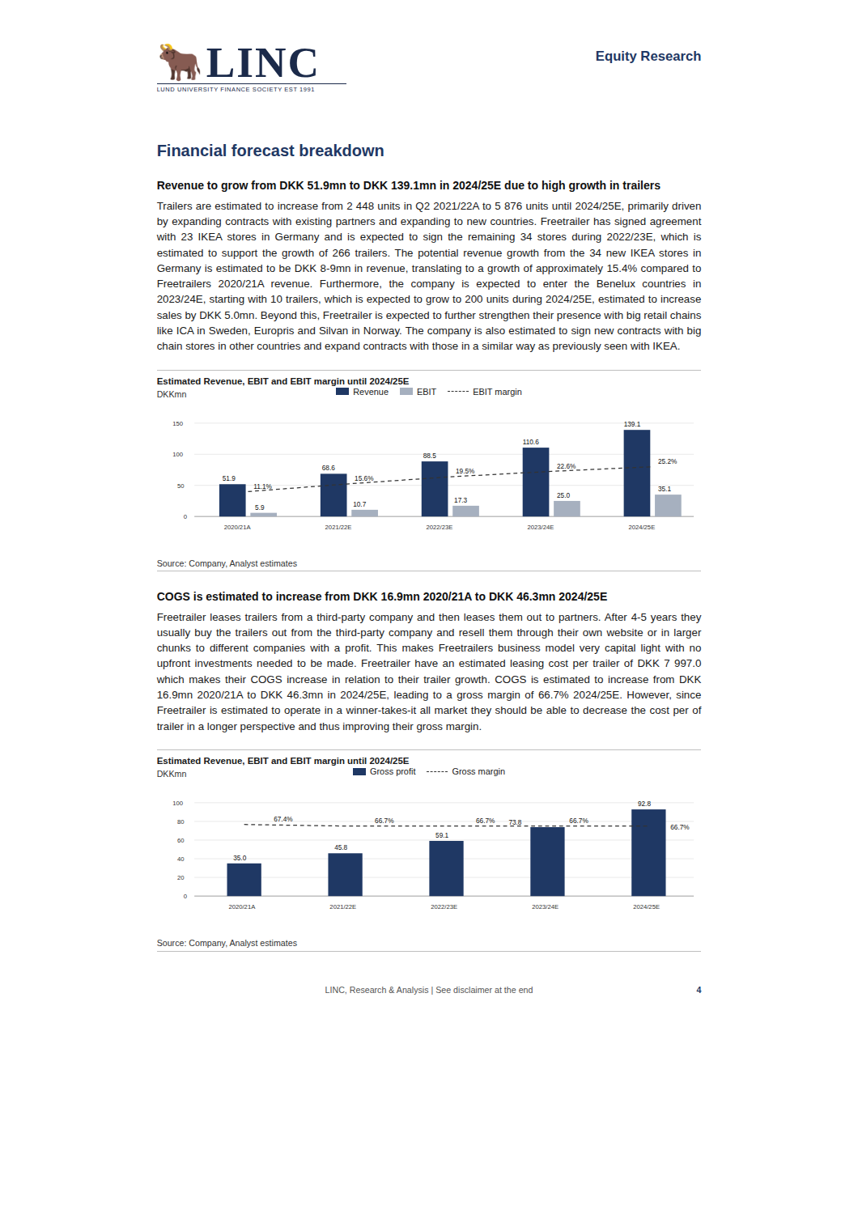🐂 LINC
LUND UNIVERSITY FINANCE SOCIETY EST 1991
Equity Research
Financial forecast breakdown
Revenue to grow from DKK 51.9mn to DKK 139.1mn in 2024/25E due to high growth in trailers
Trailers are estimated to increase from 2 448 units in Q2 2021/22A to 5 876 units until 2024/25E, primarily driven by expanding contracts with existing partners and expanding to new countries. Freetrailer has signed agreement with 23 IKEA stores in Germany and is expected to sign the remaining 34 stores during 2022/23E, which is estimated to support the growth of 266 trailers. The potential revenue growth from the 34 new IKEA stores in Germany is estimated to be DKK 8-9mn in revenue, translating to a growth of approximately 15.4% compared to Freetrailers 2020/21A revenue. Furthermore, the company is expected to enter the Benelux countries in 2023/24E, starting with 10 trailers, which is expected to grow to 200 units during 2024/25E, estimated to increase sales by DKK 5.0mn. Beyond this, Freetrailer is expected to further strengthen their presence with big retail chains like ICA in Sweden, Europris and Silvan in Norway. The company is also estimated to sign new contracts with big chain stores in other countries and expand contracts with those in a similar way as previously seen with IKEA.
Estimated Revenue, EBIT and EBIT margin until 2024/25E
DKKmn
Revenue
EBIT
EBIT margin
150 100 50 0 51.9 5.9 68.6 10.7 88.5 17.3 110.6 25.0 139.1 35.1 11.1% 15.6% 19.5% 22.6% 25.2% 2020/21A 2021/22E 2022/23E 2023/24E 2024/25E
Source: Company, Analyst estimates
COGS is estimated to increase from DKK 16.9mn 2020/21A to DKK 46.3mn 2024/25E
Freetrailer leases trailers from a third-party company and then leases them out to partners. After 4-5 years they usually buy the trailers out from the third-party company and resell them through their own website or in larger chunks to different companies with a profit. This makes Freetrailers business model very capital light with no upfront investments needed to be made. Freetrailer have an estimated leasing cost per trailer of DKK 7 997.0 which makes their COGS increase in relation to their trailer growth. COGS is estimated to increase from DKK 16.9mn 2020/21A to DKK 46.3mn in 2024/25E, leading to a gross margin of 66.7% 2024/25E. However, since Freetrailer is estimated to operate in a winner-takes-it all market they should be able to decrease the cost per of trailer in a longer perspective and thus improving their gross margin.
Estimated Revenue, EBIT and EBIT margin until 2024/25E
DKKmn
Gross profit
Gross margin
100 80 60 40 20 0 35.0 45.8 59.1 73.8 92.8 67.4% 66.7% 66.7% 66.7% 66.7% 2020/21A 2021/22E 2022/23E 2023/24E 2024/25E
Source: Company, Analyst estimates
LINC, Research & Analysis | See disclaimer at the end 4